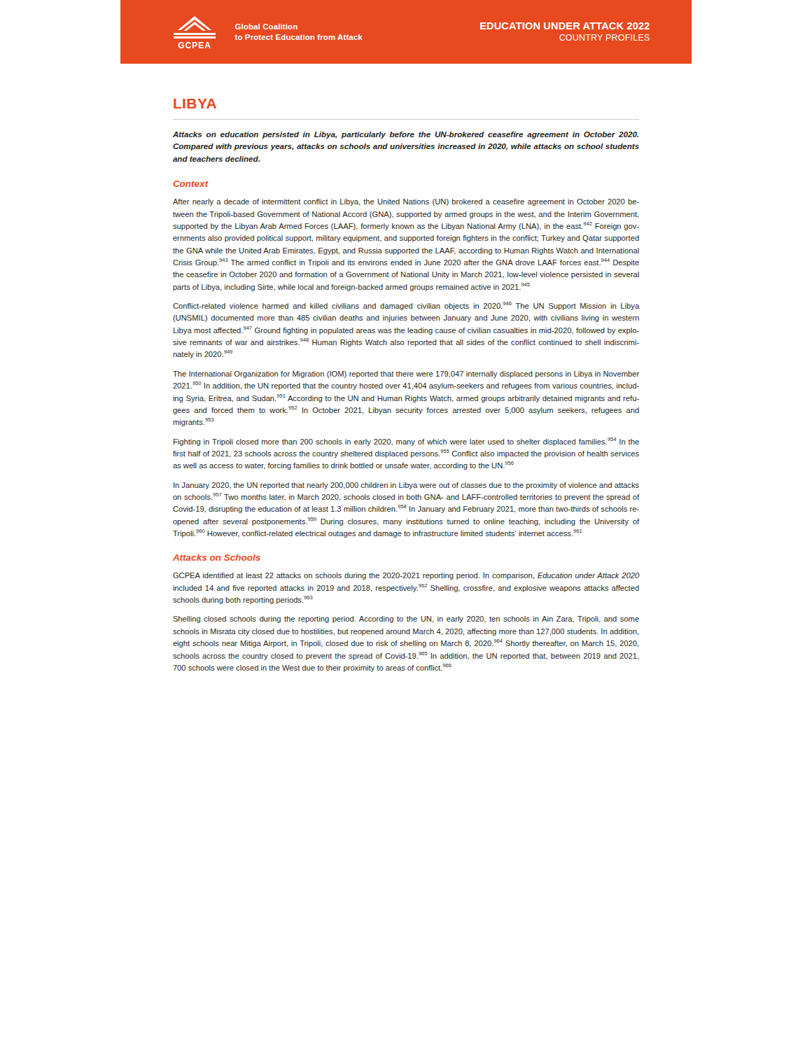GCPEA
Global Coalition
to Protect Education from Attack
EDUCATION UNDER ATTACK 2022
COUNTRY PROFILES
LIBYA
Attacks on education persisted in Libya, particularly before the UN-brokered ceasefire agreement in October 2020. Compared with previous years, attacks on schools and universities increased in 2020, while attacks on school students and teachers declined.
Context
After nearly a decade of intermittent conflict in Libya, the United Nations (UN) brokered a ceasefire agreement in October 2020 between the Tripoli-based Government of National Accord (GNA), supported by armed groups in the west, and the Interim Government, supported by the Libyan Arab Armed Forces (LAAF), formerly known as the Libyan National Army (LNA), in the east.942 Foreign governments also provided political support, military equipment, and supported foreign fighters in the conflict; Turkey and Qatar supported the GNA while the United Arab Emirates, Egypt, and Russia supported the LAAF, according to Human Rights Watch and International Crisis Group.943 The armed conflict in Tripoli and its environs ended in June 2020 after the GNA drove LAAF forces east.944 Despite the ceasefire in October 2020 and formation of a Government of National Unity in March 2021, low-level violence persisted in several parts of Libya, including Sirte, while local and foreign-backed armed groups remained active in 2021.945
Conflict-related violence harmed and killed civilians and damaged civilian objects in 2020.946 The UN Support Mission in Libya (UNSMIL) documented more than 485 civilian deaths and injuries between January and June 2020, with civilians living in western Libya most affected.947 Ground fighting in populated areas was the leading cause of civilian casualties in mid-2020, followed by explosive remnants of war and airstrikes.948 Human Rights Watch also reported that all sides of the conflict continued to shell indiscriminately in 2020.949
The International Organization for Migration (IOM) reported that there were 179,047 internally displaced persons in Libya in November 2021.950 In addition, the UN reported that the country hosted over 41,404 asylum-seekers and refugees from various countries, including Syria, Eritrea, and Sudan.951 According to the UN and Human Rights Watch, armed groups arbitrarily detained migrants and refugees and forced them to work.952 In October 2021, Libyan security forces arrested over 5,000 asylum seekers, refugees and migrants.953
Fighting in Tripoli closed more than 200 schools in early 2020, many of which were later used to shelter displaced families.954 In the first half of 2021, 23 schools across the country sheltered displaced persons.955 Conflict also impacted the provision of health services as well as access to water, forcing families to drink bottled or unsafe water, according to the UN.956
In January 2020, the UN reported that nearly 200,000 children in Libya were out of classes due to the proximity of violence and attacks on schools.957 Two months later, in March 2020, schools closed in both GNA- and LAFF-controlled territories to prevent the spread of Covid-19, disrupting the education of at least 1.3 million children.958 In January and February 2021, more than two-thirds of schools reopened after several postponements.959 During closures, many institutions turned to online teaching, including the University of Tripoli.960 However, conflict-related electrical outages and damage to infrastructure limited students’ internet access.961
Attacks on Schools
GCPEA identified at least 22 attacks on schools during the 2020-2021 reporting period. In comparison, Education under Attack 2020 included 14 and five reported attacks in 2019 and 2018, respectively.962 Shelling, crossfire, and explosive weapons attacks affected schools during both reporting periods.963
Shelling closed schools during the reporting period. According to the UN, in early 2020, ten schools in Ain Zara, Tripoli, and some schools in Misrata city closed due to hostilities, but reopened around March 4, 2020, affecting more than 127,000 students. In addition, eight schools near Mitiga Airport, in Tripoli, closed due to risk of shelling on March 8, 2020.964 Shortly thereafter, on March 15, 2020, schools across the country closed to prevent the spread of Covid-19.965 In addition, the UN reported that, between 2019 and 2021, 700 schools were closed in the West due to their proximity to areas of conflict.966